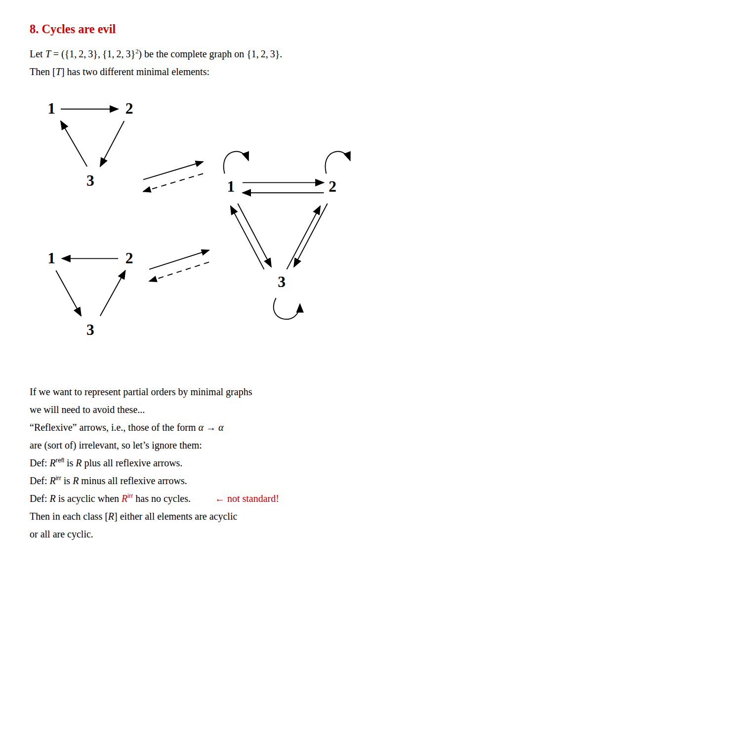8. Cycles are evil
Let T = ({1, 2, 3}, {1, 2, 3}2) be the complete graph on {1, 2, 3}.
Then [T] has two different minimal elements:
1 2 3 1 2 3 1 2 3
If we want to represent partial orders by minimal graphs
we will need to avoid these...
“Reflexive” arrows, i.e., those of the form α → α
are (sort of) irrelevant, so let’s ignore them:
Def: Rrefl is R plus all reflexive arrows.
Def: Rirr is R minus all reflexive arrows.
Def: R is acyclic when Rirr has no cycles. ← not standard!
Then in each class [R] either all elements are acyclic
or all are cyclic.